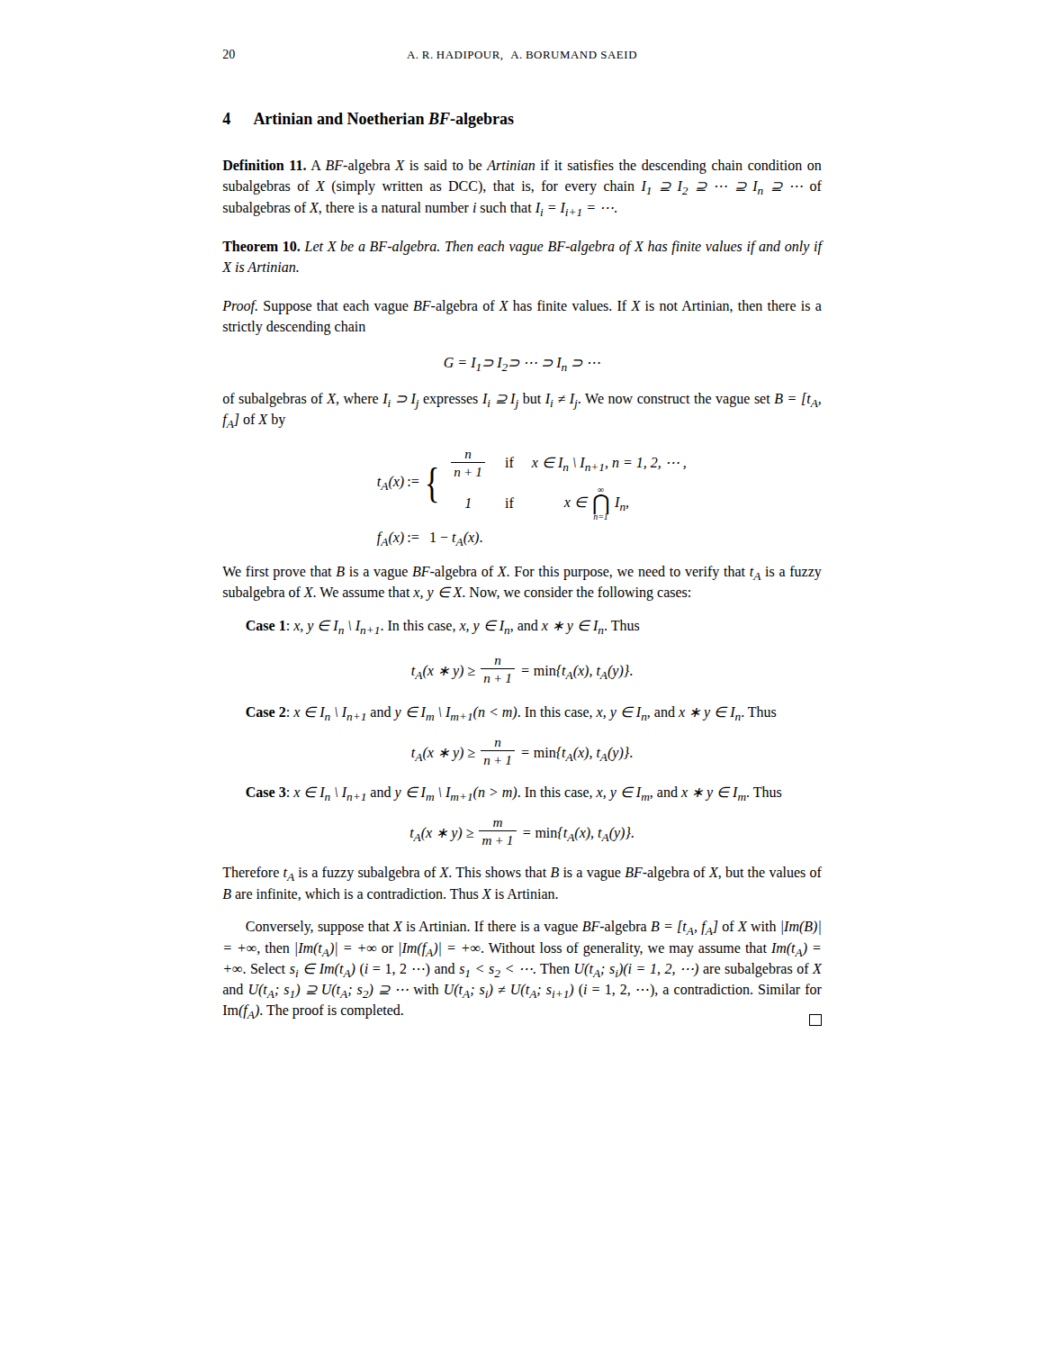20
A. R. Hadipour, A. Borumand Saeid
4 Artinian and Noetherian BF-algebras
Definition 11. A BF-algebra X is said to be Artinian if it satisfies the descending chain condition on subalgebras of X (simply written as DCC), that is, for every chain I1 ⊇ I2 ⊇ ⋯ ⊇ In ⊇ ⋯ of subalgebras of X, there is a natural number i such that Ii = Ii+1 = ⋯.
Theorem 10. Let X be a BF-algebra. Then each vague BF-algebra of X has finite values if and only if X is Artinian.
Proof. Suppose that each vague BF-algebra of X has finite values. If X is not Artinian, then there is a strictly descending chain
G = I1⊃ I2⊃ ⋯ ⊃ In ⊃ ⋯
of subalgebras of X, where Ii ⊃ Ij expresses Ii ⊇ Ij but Ii ≠ Ij. We now construct the vague set B = [tA, fA] of X by
tA(x):={
| n n + 1 | if | x ∈ I n \ I n+1 , n = 1, 2, ⋯ , |
| 1 | if | x ∈ ∞ ⋂ n =1 I n , |
fA(x):= 1 − tA(x).
We first prove that B is a vague BF-algebra of X. For this purpose, we need to verify that tA is a fuzzy subalgebra of X. We assume that x, y ∈ X. Now, we consider the following cases:
Case 1: x, y ∈ In \ In+1. In this case, x, y ∈ In, and x ∗ y ∈ In. Thus
tA(x ∗ y) ≥ nn + 1 = min{tA(x), tA(y)}.
Case 2: x ∈ In \ In+1 and y ∈ Im \ Im+1(n < m). In this case, x, y ∈ In, and x ∗ y ∈ In. Thus
tA(x ∗ y) ≥ nn + 1 = min{tA(x), tA(y)}.
Case 3: x ∈ In \ In+1 and y ∈ Im \ Im+1(n > m). In this case, x, y ∈ Im, and x ∗ y ∈ Im. Thus
tA(x ∗ y) ≥ mm + 1 = min{tA(x), tA(y)}.
Therefore tA is a fuzzy subalgebra of X. This shows that B is a vague BF-algebra of X, but the values of B are infinite, which is a contradiction. Thus X is Artinian.
Conversely, suppose that X is Artinian. If there is a vague BF-algebra B = [tA, fA] of X with |Im(B)| = +∞, then |Im(tA)| = +∞ or |Im(fA)| = +∞. Without loss of generality, we may assume that Im(tA) = +∞. Select si ∈ Im(tA) (i = 1, 2 ⋯) and s1 < s2 < ⋯. Then U(tA; si)(i = 1, 2, ⋯) are subalgebras of X and U(tA; s1) ⊇ U(tA; s2) ⊇ ⋯ with U(tA; si) ≠ U(tA; si+1) (i = 1, 2, ⋯), a contradiction. Similar for Im(fA). The proof is completed.